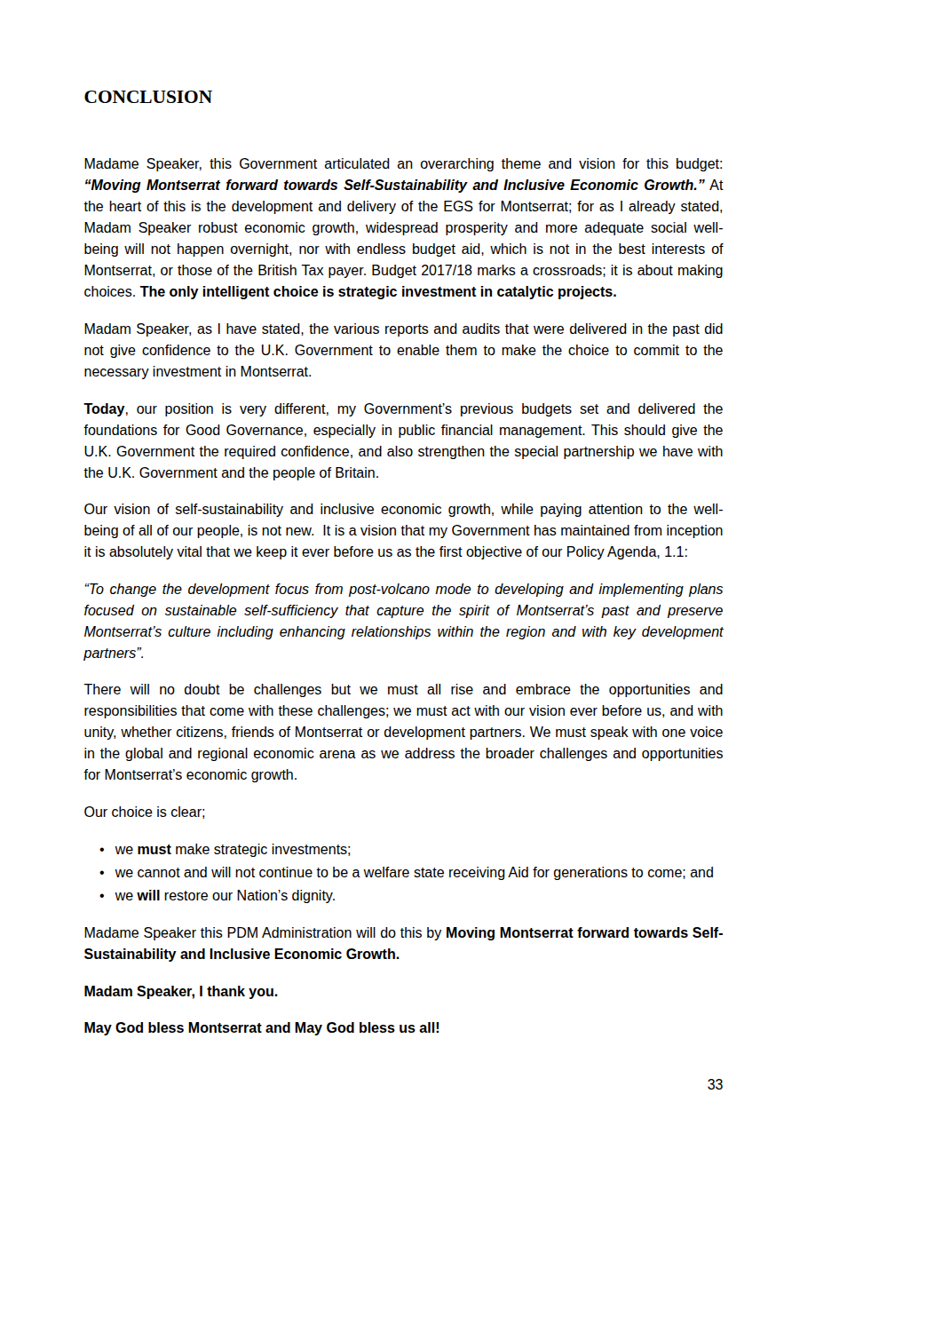CONCLUSION
Madame Speaker, this Government articulated an overarching theme and vision for this budget: “Moving Montserrat forward towards Self-Sustainability and Inclusive Economic Growth.” At the heart of this is the development and delivery of the EGS for Montserrat; for as I already stated, Madam Speaker robust economic growth, widespread prosperity and more adequate social well-being will not happen overnight, nor with endless budget aid, which is not in the best interests of Montserrat, or those of the British Tax payer. Budget 2017/18 marks a crossroads; it is about making choices. The only intelligent choice is strategic investment in catalytic projects.
Madam Speaker, as I have stated, the various reports and audits that were delivered in the past did not give confidence to the U.K. Government to enable them to make the choice to commit to the necessary investment in Montserrat.
Today, our position is very different, my Government’s previous budgets set and delivered the foundations for Good Governance, especially in public financial management. This should give the U.K. Government the required confidence, and also strengthen the special partnership we have with the U.K. Government and the people of Britain.
Our vision of self-sustainability and inclusive economic growth, while paying attention to the well-being of all of our people, is not new. It is a vision that my Government has maintained from inception it is absolutely vital that we keep it ever before us as the first objective of our Policy Agenda, 1.1:
“To change the development focus from post-volcano mode to developing and implementing plans focused on sustainable self-sufficiency that capture the spirit of Montserrat’s past and preserve Montserrat’s culture including enhancing relationships within the region and with key development partners”.
There will no doubt be challenges but we must all rise and embrace the opportunities and responsibilities that come with these challenges; we must act with our vision ever before us, and with unity, whether citizens, friends of Montserrat or development partners. We must speak with one voice in the global and regional economic arena as we address the broader challenges and opportunities for Montserrat’s economic growth.
Our choice is clear;
we must make strategic investments;
we cannot and will not continue to be a welfare state receiving Aid for generations to come; and
we will restore our Nation’s dignity.
Madame Speaker this PDM Administration will do this by Moving Montserrat forward towards Self-Sustainability and Inclusive Economic Growth.
Madam Speaker, I thank you.
May God bless Montserrat and May God bless us all!
33